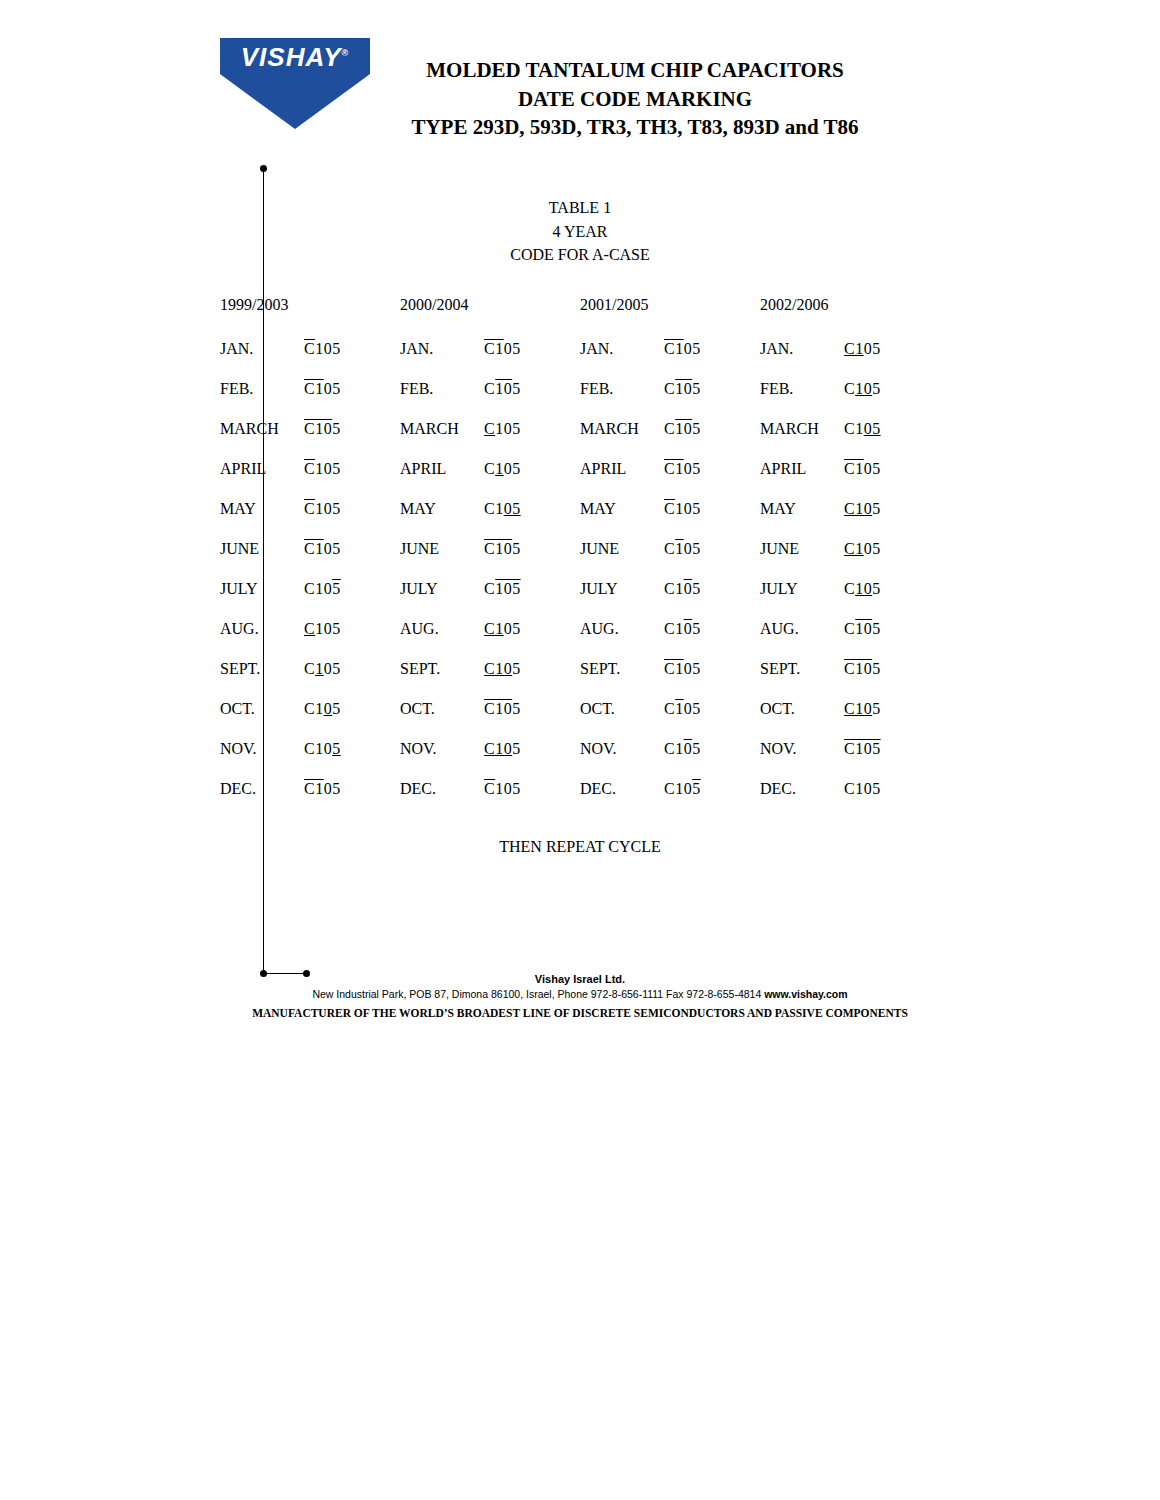VISHAY®
MOLDED TANTALUM CHIP CAPACITORS
DATE CODE MARKING
TYPE 293D, 593D, TR3, TH3, T83, 893D and T86
TABLE 1
4 YEAR
CODE FOR A-CASE
| 1999/2003 JAN. C 105 FEB. C1 05 MARCH C10 5 APRIL C 105 MAY C 105 JUNE C1 05 JULY C10 5 AUG. C 105 SEPT. C 1 05 OCT. C1 0 5 NOV. C10 5 DEC. C1 05 | 2000/2004 JAN. C1 05 FEB. C 10 5 MARCH C 105 APRIL C 1 05 MAY C1 05 JUNE C10 5 JULY C 105 AUG. C1 05 SEPT. C10 5 OCT. C10 5 NOV. C10 5 DEC. C 105 | 2001/2005 JAN. C1 05 FEB. C 10 5 MARCH C 10 5 APRIL C1 05 MAY C 105 JUNE C 1 05 JULY C1 0 5 AUG. C1 0 5 SEPT. C1 05 OCT. C 1 05 NOV. C1 0 5 DEC. C10 5 | 2002/2006 JAN. C1 05 FEB. C 10 5 MARCH C1 05 APRIL C1 05 MAY C10 5 JUNE C1 05 JULY C 10 5 AUG. C 10 5 SEPT. C10 5 OCT. C10 5 NOV. C105 DEC. C105 |
THEN REPEAT CYCLE
Vishay Israel Ltd.
New Industrial Park, POB 87, Dimona 86100, Israel, Phone 972-8-656-1111 Fax 972-8-655-4814 www.vishay.com
MANUFACTURER OF THE WORLD’S BROADEST LINE OF DISCRETE SEMICONDUCTORS AND PASSIVE COMPONENTS